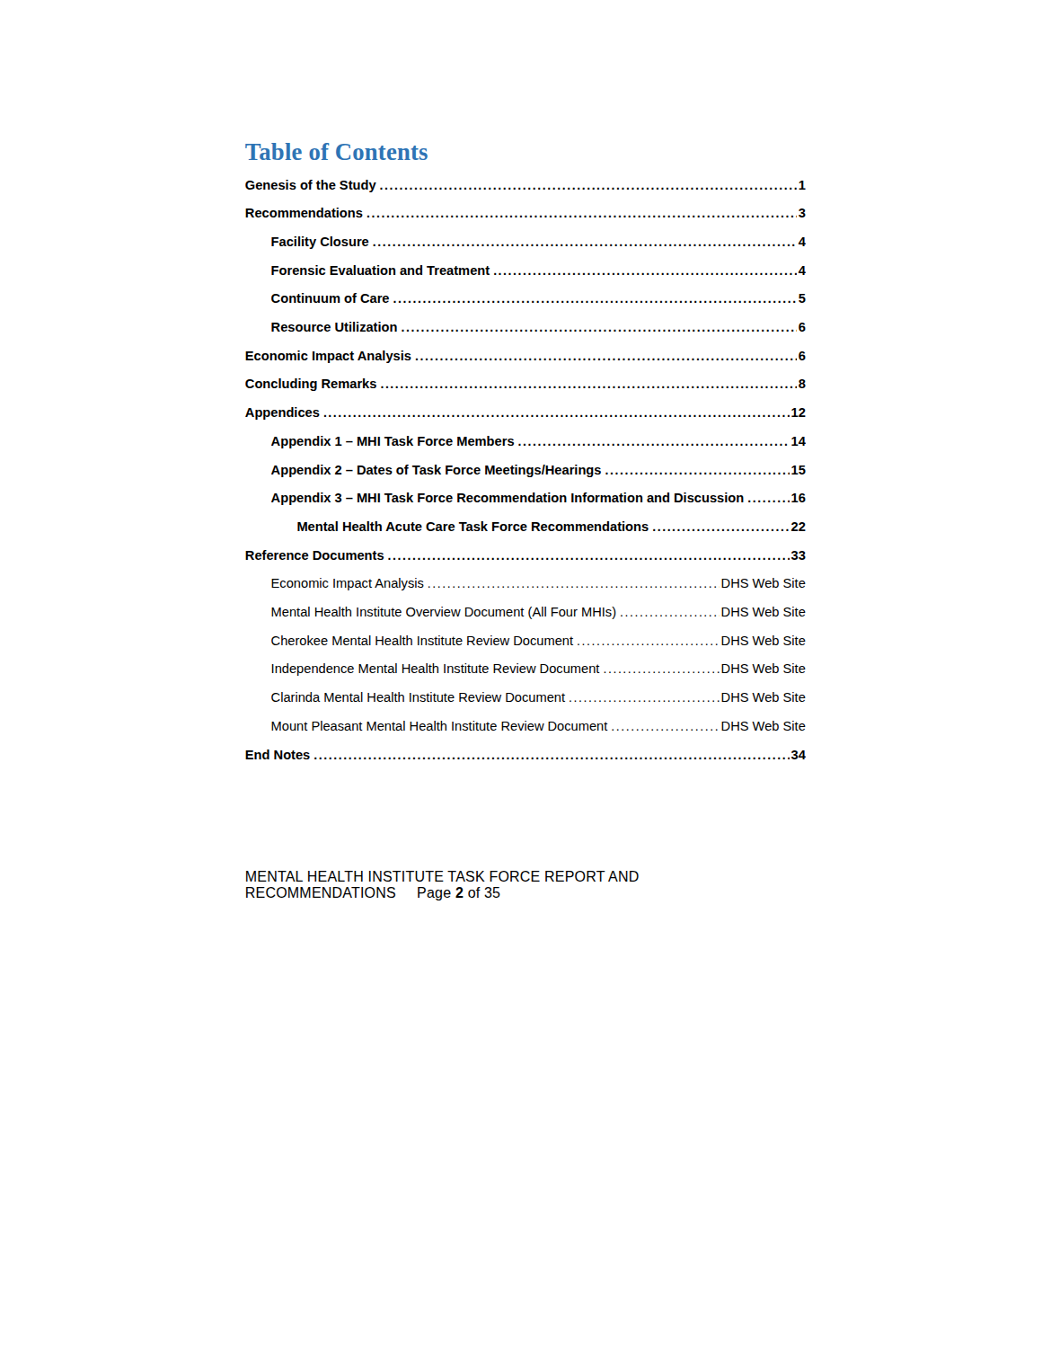Table of Contents
Genesis of the Study .................................................................................................................................. 1
Recommendations ..................................................................................................................... 3
Facility Closure ................................................................................................................. 4
Forensic Evaluation and Treatment ................................................................................. 4
Continuum of Care ............................................................................................................. 5
Resource Utilization ........................................................................................................... 6
Economic Impact Analysis ....................................................................................................... 6
Concluding Remarks ................................................................................................................ 8
Appendices ....................................................................................................................... 12
Appendix 1 – MHI Task Force Members ......................................................................... 14
Appendix 2 – Dates of Task Force Meetings/Hearings ..................................................... 15
Appendix 3 – MHI Task Force Recommendation Information and Discussion ..................................... 16
Mental Health Acute Care Task Force Recommendations .......................................................... 22
Reference Documents ....................................................................................................... 33
Economic Impact Analysis ............................................................................................. DHS Web Site
Mental Health Institute Overview Document (All Four MHIs) .......................................... DHS Web Site
Cherokee Mental Health Institute Review Document ....................................................... DHS Web Site
Independence Mental Health Institute Review Document ............................................... DHS Web Site
Clarinda Mental Health Institute Review Document ......................................................... DHS Web Site
Mount Pleasant Mental Health Institute Review Document ............................................ DHS Web Site
End Notes ......................................................................................................................... 34
MENTAL HEALTH INSTITUTE TASK FORCE REPORT AND RECOMMENDATIONS Page 2 of 35